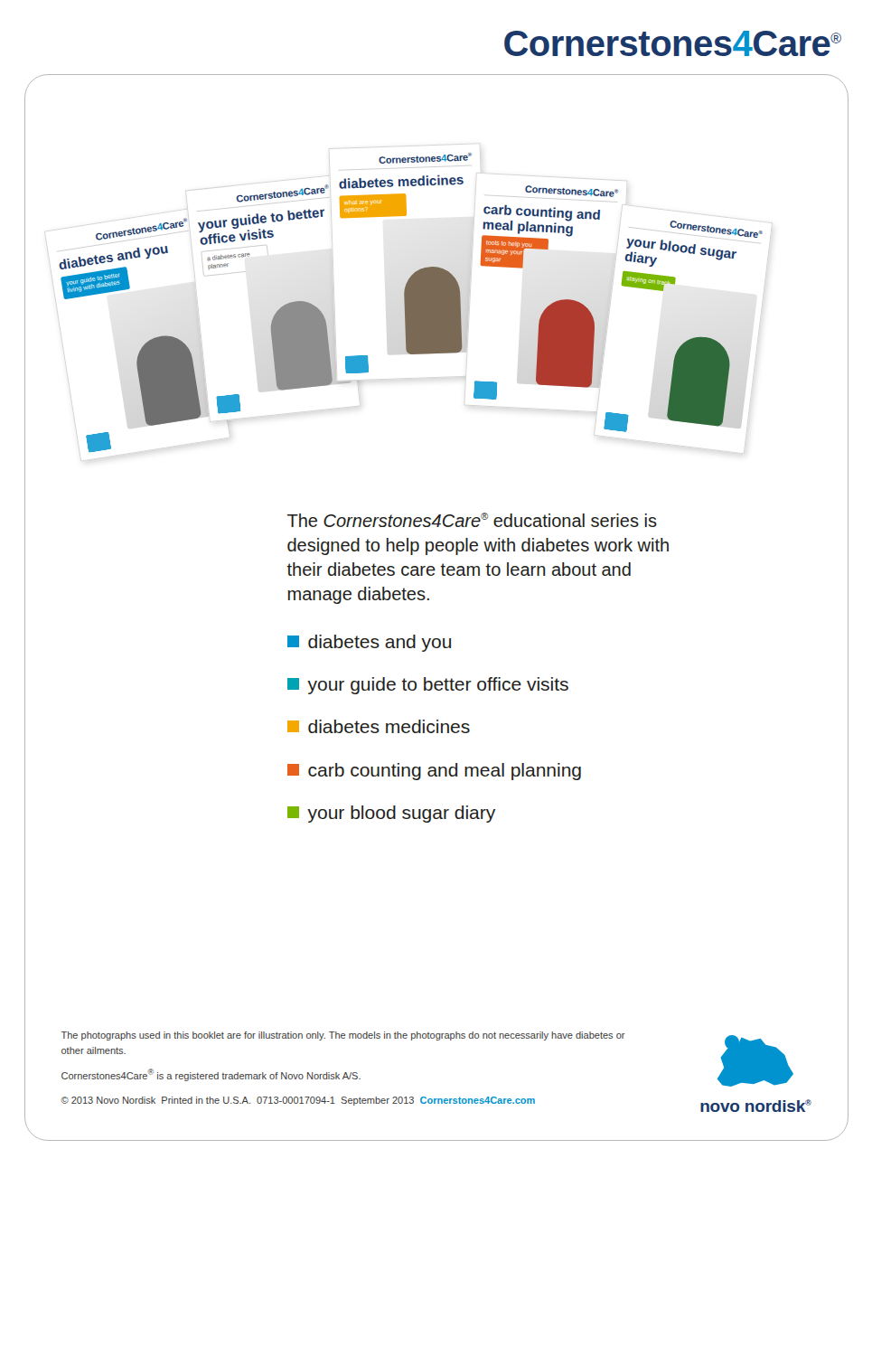Cornerstones4 Care®
Cornerstones4 Care®
diabetes and you
your guide to better living with diabetes
Cornerstones4 Care®
your guide to better office visits
a diabetes care planner
Cornerstones4 Care®
diabetes medicines
what are your options?
Cornerstones4 Care®
carb counting and meal planning
tools to help you manage your blood sugar
Cornerstones4 Care®
your blood sugar diary
staying on track
The Cornerstones4Care® educational series is designed to help people with diabetes work with their diabetes care team to learn about and manage diabetes.
diabetes and you
your guide to better office visits
diabetes medicines
carb counting and meal planning
your blood sugar diary
The photographs used in this booklet are for illustration only. The models in the photographs do not necessarily have diabetes or other ailments.
Cornerstones4Care® is a registered trademark of Novo Nordisk A/S.
© 2013 Novo Nordisk Printed in the U.S.A. 0713-00017094-1 September 2013 Cornerstones4Care.com
novo nordisk®